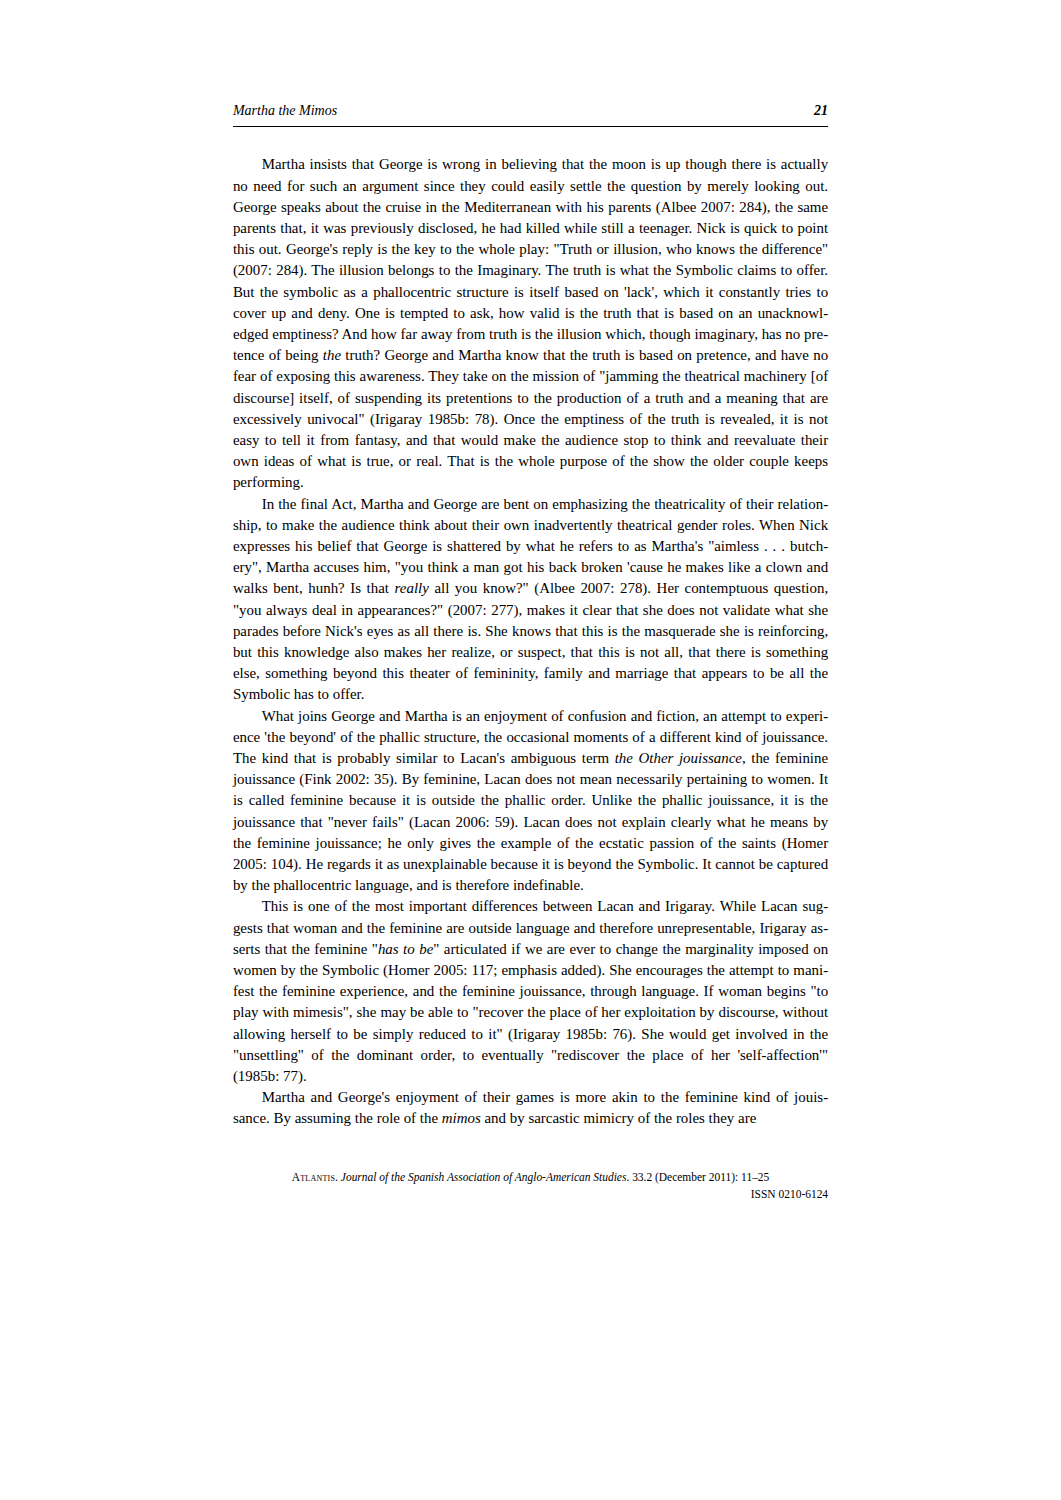Martha the Mimos 21
Martha insists that George is wrong in believing that the moon is up though there is actually no need for such an argument since they could easily settle the question by merely looking out. George speaks about the cruise in the Mediterranean with his parents (Albee 2007: 284), the same parents that, it was previously disclosed, he had killed while still a teenager. Nick is quick to point this out. George's reply is the key to the whole play: "Truth or illusion, who knows the difference" (2007: 284). The illusion belongs to the Imaginary. The truth is what the Symbolic claims to offer. But the symbolic as a phallocentric structure is itself based on 'lack', which it constantly tries to cover up and deny. One is tempted to ask, how valid is the truth that is based on an unacknowledged emptiness? And how far away from truth is the illusion which, though imaginary, has no pretence of being the truth? George and Martha know that the truth is based on pretence, and have no fear of exposing this awareness. They take on the mission of "jamming the theatrical machinery [of discourse] itself, of suspending its pretentions to the production of a truth and a meaning that are excessively univocal" (Irigaray 1985b: 78). Once the emptiness of the truth is revealed, it is not easy to tell it from fantasy, and that would make the audience stop to think and reevaluate their own ideas of what is true, or real. That is the whole purpose of the show the older couple keeps performing.
In the final Act, Martha and George are bent on emphasizing the theatricality of their relationship, to make the audience think about their own inadvertently theatrical gender roles. When Nick expresses his belief that George is shattered by what he refers to as Martha's "aimless . . . butchery", Martha accuses him, "you think a man got his back broken 'cause he makes like a clown and walks bent, hunh? Is that really all you know?" (Albee 2007: 278). Her contemptuous question, "you always deal in appearances?" (2007: 277), makes it clear that she does not validate what she parades before Nick's eyes as all there is. She knows that this is the masquerade she is reinforcing, but this knowledge also makes her realize, or suspect, that this is not all, that there is something else, something beyond this theater of femininity, family and marriage that appears to be all the Symbolic has to offer.
What joins George and Martha is an enjoyment of confusion and fiction, an attempt to experience 'the beyond' of the phallic structure, the occasional moments of a different kind of jouissance. The kind that is probably similar to Lacan's ambiguous term the Other jouissance, the feminine jouissance (Fink 2002: 35). By feminine, Lacan does not mean necessarily pertaining to women. It is called feminine because it is outside the phallic order. Unlike the phallic jouissance, it is the jouissance that "never fails" (Lacan 2006: 59). Lacan does not explain clearly what he means by the feminine jouissance; he only gives the example of the ecstatic passion of the saints (Homer 2005: 104). He regards it as unexplainable because it is beyond the Symbolic. It cannot be captured by the phallocentric language, and is therefore indefinable.
This is one of the most important differences between Lacan and Irigaray. While Lacan suggests that woman and the feminine are outside language and therefore unrepresentable, Irigaray asserts that the feminine "has to be" articulated if we are ever to change the marginality imposed on women by the Symbolic (Homer 2005: 117; emphasis added). She encourages the attempt to manifest the feminine experience, and the feminine jouissance, through language. If woman begins "to play with mimesis", she may be able to "recover the place of her exploitation by discourse, without allowing herself to be simply reduced to it" (Irigaray 1985b: 76). She would get involved in the "unsettling" of the dominant order, to eventually "rediscover the place of her 'self-affection'" (1985b: 77).
Martha and George's enjoyment of their games is more akin to the feminine kind of jouissance. By assuming the role of the mimos and by sarcastic mimicry of the roles they are
Atlantis. Journal of the Spanish Association of Anglo-American Studies. 33.2 (December 2011): 11–25 ISSN 0210-6124